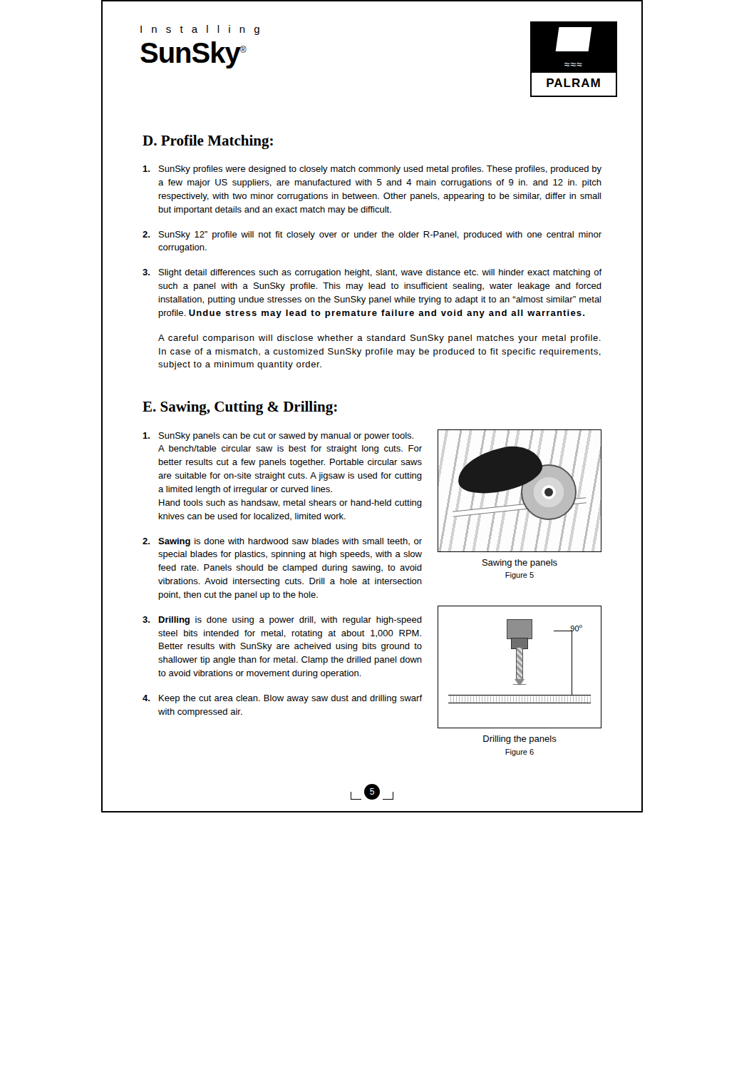I n s t a l l i n g
SunSky®
≈≈≈
PALRAM
D. Profile Matching:
1. SunSky profiles were designed to closely match commonly used metal profiles. These profiles, produced by a few major US suppliers, are manufactured with 5 and 4 main corrugations of 9 in. and 12 in. pitch respectively, with two minor corrugations in between. Other panels, appearing to be similar, differ in small but important details and an exact match may be difficult.
2. SunSky 12” profile will not fit closely over or under the older R-Panel, produced with one central minor corrugation.
3. Slight detail differences such as corrugation height, slant, wave distance etc. will hinder exact matching of such a panel with a SunSky profile. This may lead to insufficient sealing, water leakage and forced installation, putting undue stresses on the SunSky panel while trying to adapt it to an “almost similar” metal profile. Undue stress may lead to premature failure and void any and all warranties.
A careful comparison will disclose whether a standard SunSky panel matches your metal profile. In case of a mismatch, a customized SunSky profile may be produced to fit specific requirements, subject to a minimum quantity order.
E. Sawing, Cutting & Drilling:
1. SunSky panels can be cut or sawed by manual or power tools.
A bench/table circular saw is best for straight long cuts. For better results cut a few panels together. Portable circular saws are suitable for on-site straight cuts. A jigsaw is used for cutting a limited length of irregular or curved lines.
Hand tools such as handsaw, metal shears or hand-held cutting knives can be used for localized, limited work.
2. Sawing is done with hardwood saw blades with small teeth, or special blades for plastics, spinning at high speeds, with a slow feed rate. Panels should be clamped during sawing, to avoid vibrations. Avoid intersecting cuts. Drill a hole at intersection point, then cut the panel up to the hole.
3. Drilling is done using a power drill, with regular high-speed steel bits intended for metal, rotating at about 1,000 RPM. Better results with SunSky are acheived using bits ground to shallower tip angle than for metal. Clamp the drilled panel down to avoid vibrations or movement during operation.
4. Keep the cut area clean. Blow away saw dust and drilling swarf with compressed air.
Sawing the panelsFigure 5
90o
Drilling the panelsFigure 6
5